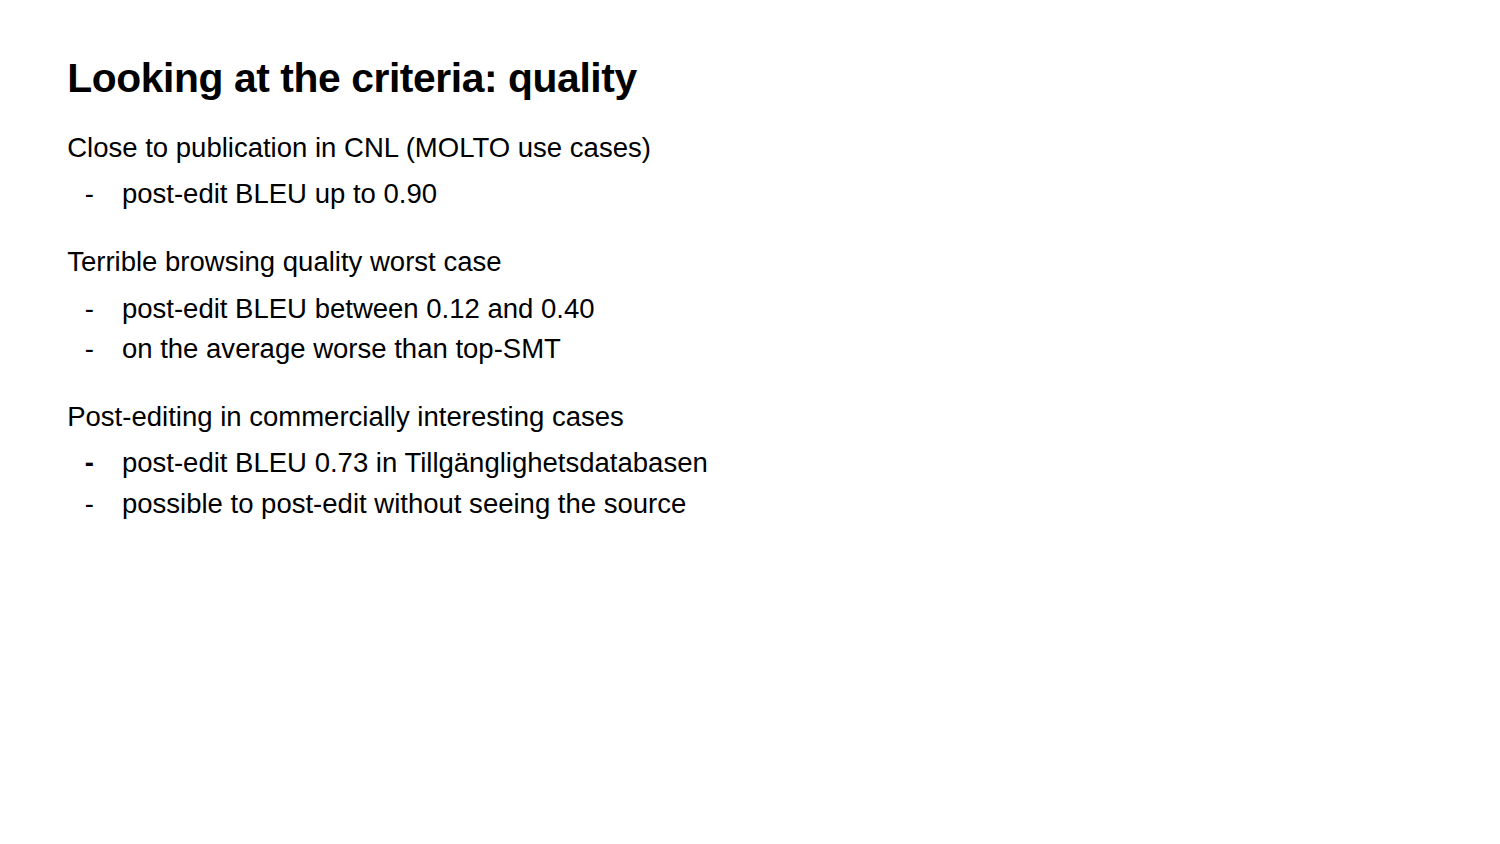Looking at the criteria: quality
Close to publication in CNL (MOLTO use cases)
post-edit BLEU up to 0.90
Terrible browsing quality worst case
post-edit BLEU between 0.12 and 0.40
on the average worse than top-SMT
Post-editing in commercially interesting cases
post-edit BLEU 0.73 in Tillgänglighetsdatabasen
possible to post-edit without seeing the source